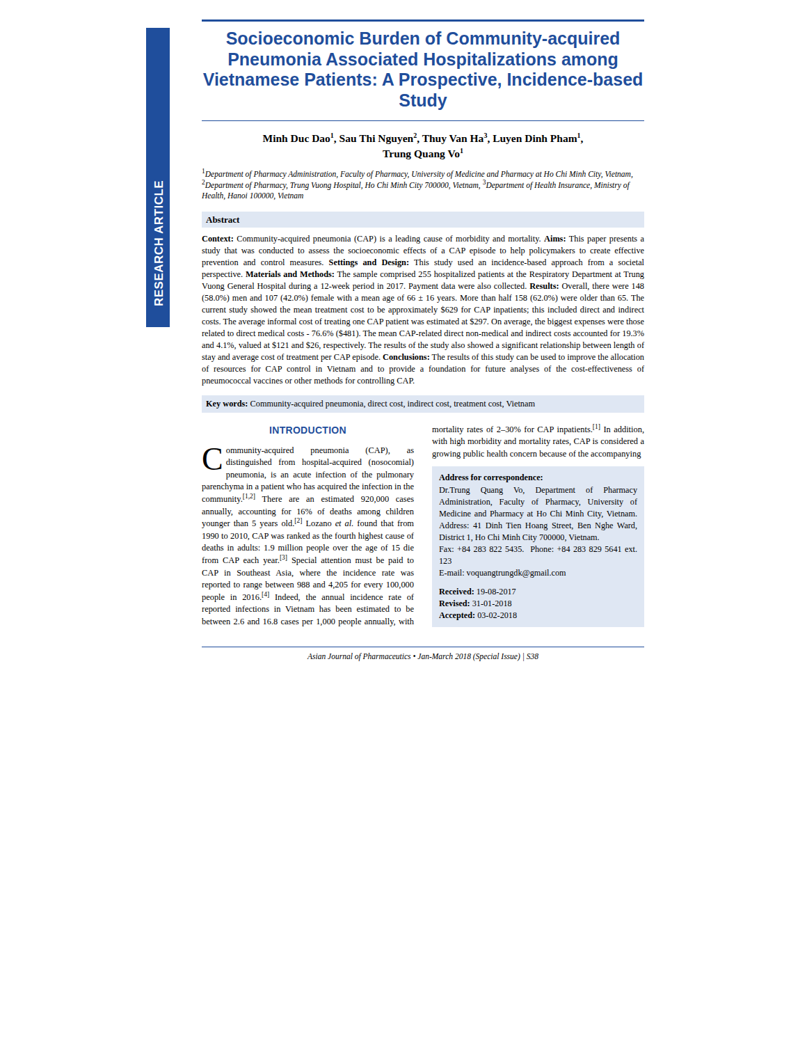RESEARCH ARTICLE
Socioeconomic Burden of Community-acquired Pneumonia Associated Hospitalizations among Vietnamese Patients: A Prospective, Incidence-based Study
Minh Duc Dao1, Sau Thi Nguyen2, Thuy Van Ha3, Luyen Dinh Pham1,
Trung Quang Vo1
1Department of Pharmacy Administration, Faculty of Pharmacy, University of Medicine and Pharmacy at Ho Chi Minh City, Vietnam, 2Department of Pharmacy, Trung Vuong Hospital, Ho Chi Minh City 700000, Vietnam, 3Department of Health Insurance, Ministry of Health, Hanoi 100000, Vietnam
Abstract
Context: Community-acquired pneumonia (CAP) is a leading cause of morbidity and mortality. Aims: This paper presents a study that was conducted to assess the socioeconomic effects of a CAP episode to help policymakers to create effective prevention and control measures. Settings and Design: This study used an incidence-based approach from a societal perspective. Materials and Methods: The sample comprised 255 hospitalized patients at the Respiratory Department at Trung Vuong General Hospital during a 12-week period in 2017. Payment data were also collected. Results: Overall, there were 148 (58.0%) men and 107 (42.0%) female with a mean age of 66 ± 16 years. More than half 158 (62.0%) were older than 65. The current study showed the mean treatment cost to be approximately $629 for CAP inpatients; this included direct and indirect costs. The average informal cost of treating one CAP patient was estimated at $297. On average, the biggest expenses were those related to direct medical costs - 76.6% ($481). The mean CAP-related direct non-medical and indirect costs accounted for 19.3% and 4.1%, valued at $121 and $26, respectively. The results of the study also showed a significant relationship between length of stay and average cost of treatment per CAP episode. Conclusions: The results of this study can be used to improve the allocation of resources for CAP control in Vietnam and to provide a foundation for future analyses of the cost-effectiveness of pneumococcal vaccines or other methods for controlling CAP.
Key words: Community-acquired pneumonia, direct cost, indirect cost, treatment cost, Vietnam
INTRODUCTION
Community-acquired pneumonia (CAP), as distinguished from hospital-acquired (nosocomial) pneumonia, is an acute infection of the pulmonary parenchyma in a patient who has acquired the infection in the community.[1,2] There are an estimated 920,000 cases annually, accounting for 16% of deaths among children younger than 5 years old.[2] Lozano et al. found that from 1990 to 2010, CAP was ranked as the fourth highest cause of deaths in adults: 1.9 million people over the age of 15 die from CAP each year.[3] Special attention must be paid to CAP in Southeast Asia, where the incidence rate was reported to range between 988 and 4,205 for every 100,000 people in 2016.[4] Indeed, the annual incidence rate of reported infections in Vietnam has been estimated to be between 2.6 and 16.8 cases per 1,000 people annually, with mortality rates of 2–30% for CAP inpatients.[1] In addition, with high morbidity and mortality rates, CAP is considered a growing public health concern because of the accompanying
Address for correspondence:
Dr.Trung Quang Vo, Department of Pharmacy Administration, Faculty of Pharmacy, University of Medicine and Pharmacy at Ho Chi Minh City, Vietnam. Address: 41 Dinh Tien Hoang Street, Ben Nghe Ward, District 1, Ho Chi Minh City 700000, Vietnam.
Fax: +84 283 822 5435. Phone: +84 283 829 5641 ext. 123
E-mail: voquangtrungdk@gmail.com
Received: 19-08-2017
Revised: 31-01-2018
Accepted: 03-02-2018
Asian Journal of Pharmaceutics • Jan-March 2018 (Special Issue) | S38